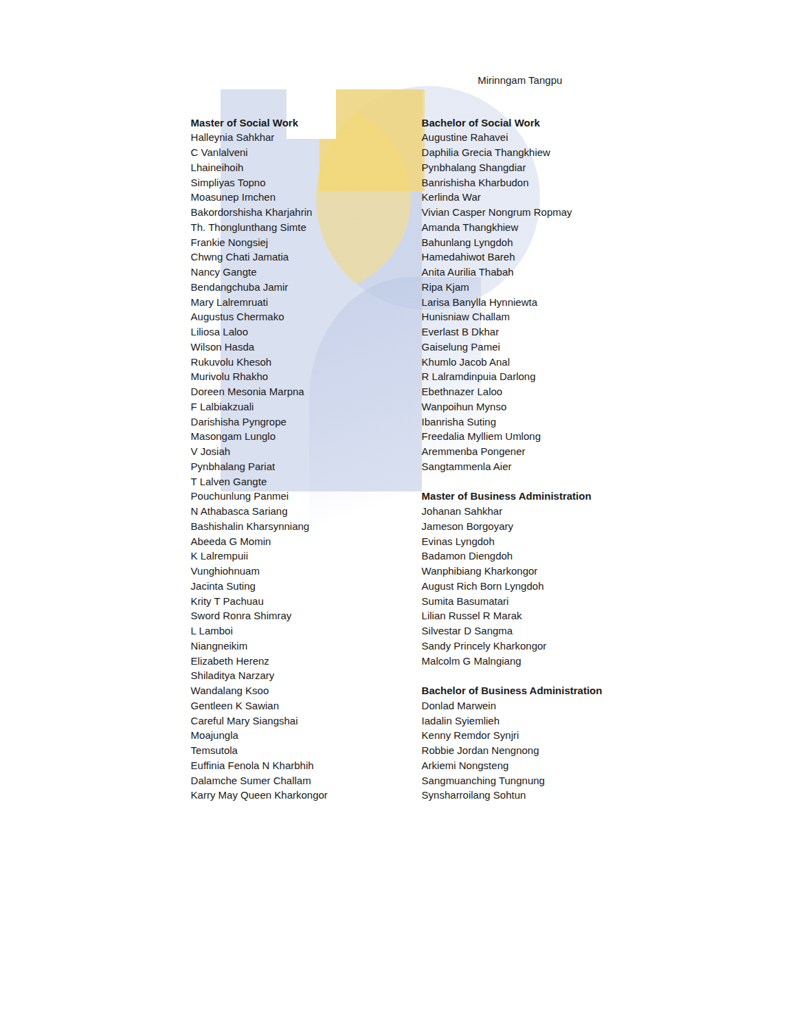Mirinngam Tangpu
Master of Social Work
Halleynia Sahkhar
C Vanlalveni
Lhaineihoih
Simpliyas Topno
Moasunep Imchen
Bakordorshisha Kharjahrin
Th. Thonglunthang Simte
Frankie Nongsiej
Chwng Chati Jamatia
Nancy Gangte
Bendangchuba Jamir
Mary Lalremruati
Augustus Chermako
Liliosa Laloo
Wilson Hasda
Rukuvolu Khesoh
Murivolu Rhakho
Doreen Mesonia Marpna
F Lalbiakzuali
Darishisha Pyngrope
Masongam Lunglo
V Josiah
Pynbhalang Pariat
T Lalven Gangte
Pouchunlung Panmei
N Athabasca Sariang
Bashishalin Kharsynniang
Abeeda G Momin
K Lalrempuii
Vunghiohnuam
Jacinta Suting
Krity T Pachuau
Sword Ronra Shimray
L Lamboi
Niangneikim
Elizabeth Herenz
Shiladitya Narzary
Wandalang Ksoo
Gentleen K Sawian
Careful Mary Siangshai
Moajungla
Temsutola
Euffinia Fenola N Kharbhih
Dalamche Sumer Challam
Karry May Queen Kharkongor
Bachelor of Social Work
Augustine Rahavei
Daphilia Grecia Thangkhiew
Pynbhalang Shangdiar
Banrishisha Kharbudon
Kerlinda War
Vivian Casper Nongrum Ropmay
Amanda Thangkhiew
Bahunlang Lyngdoh
Hamedahiwot Bareh
Anita Aurilia Thabah
Ripa Kjam
Larisa Banylla Hynniewta
Hunisniaw Challam
Everlast B Dkhar
Gaiselung Pamei
Khumlo Jacob Anal
R Lalramdinpuia Darlong
Ebethnazer Laloo
Wanpoihun Mynso
Ibanrisha Suting
Freedalia Mylliem Umlong
Aremmenba Pongener
Sangtammenla Aier
Master of Business Administration
Johanan Sahkhar
Jameson Borgoyary
Evinas Lyngdoh
Badamon Diengdoh
Wanphibiang Kharkongor
August Rich Born Lyngdoh
Sumita Basumatari
Lilian Russel R Marak
Silvestar D Sangma
Sandy Princely Kharkongor
Malcolm G Malngiang
Bachelor of Business Administration
Donlad Marwein
Iadalin Syiemlieh
Kenny Remdor Synjri
Robbie Jordan Nengnong
Arkiemi Nongsteng
Sangmuanching Tungnung
Synsharroilang Sohtun